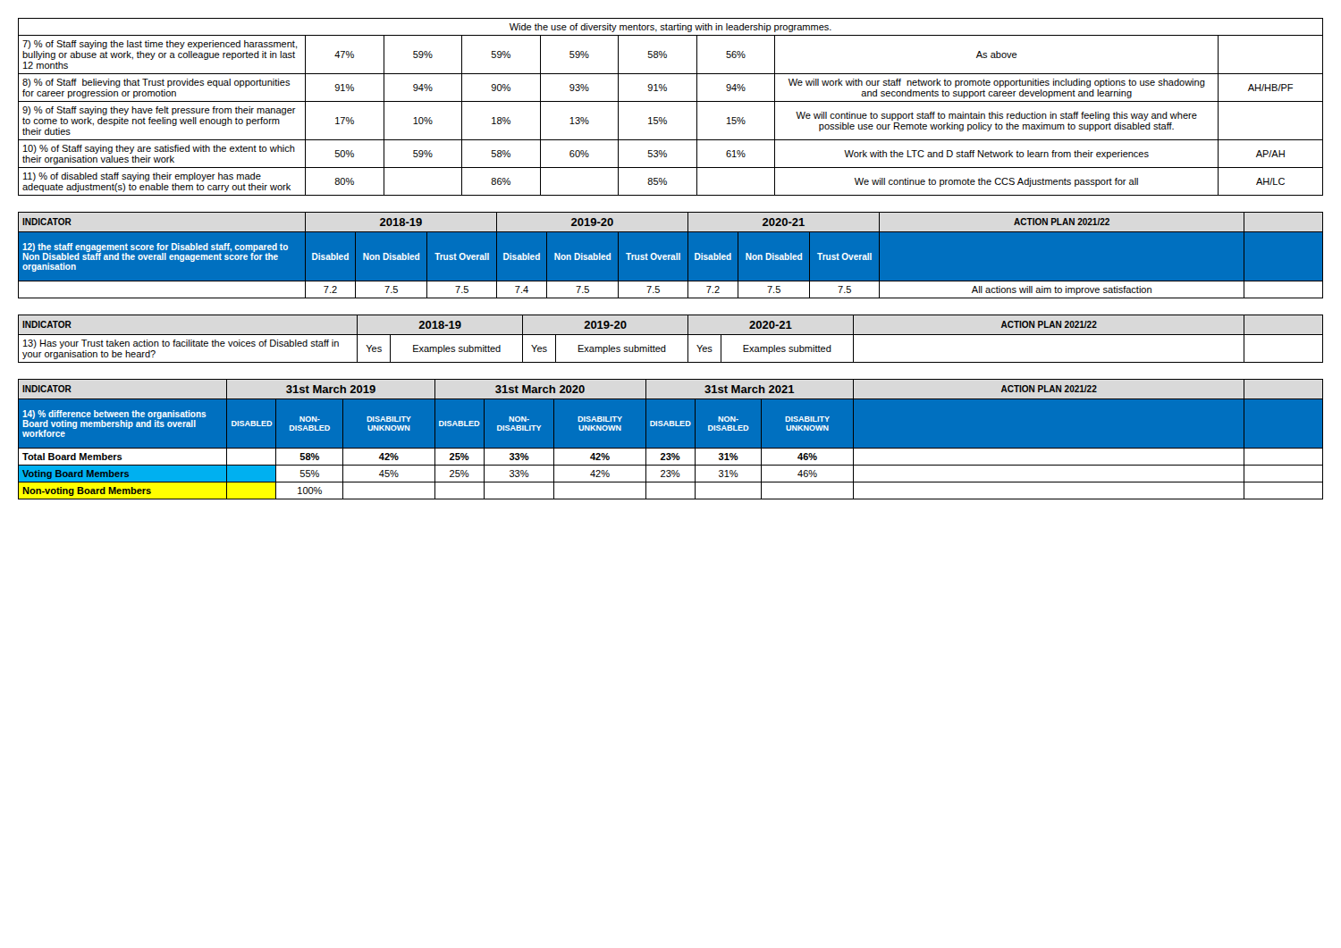| Wide the use of diversity mentors, starting with in leadership programmes. |
| 7) % of Staff saying the last time they experienced harassment, bullying or abuse at work, they or a colleague reported it in last 12 months | 47% | 59% | 59% | 59% | 58% | 56% | As above | |
| 8) % of Staff believing that Trust provides equal opportunities for career progression or promotion | 91% | 94% | 90% | 93% | 91% | 94% | We will work with our staff network to promote opportunities including options to use shadowing and secondments to support career development and learning | AH/HB/PF |
| 9) % of Staff saying they have felt pressure from their manager to come to work, despite not feeling well enough to perform their duties | 17% | 10% | 18% | 13% | 15% | 15% | We will continue to support staff to maintain this reduction in staff feeling this way and where possible use our Remote working policy to the maximum to support disabled staff. | |
| 10) % of Staff saying they are satisfied with the extent to which their organisation values their work | 50% | 59% | 58% | 60% | 53% | 61% | Work with the LTC and D staff Network to learn from their experiences | AP/AH |
| 11) % of disabled staff saying their employer has made adequate adjustment(s) to enable them to carry out their work | 80% | | 86% | | 85% | | We will continue to promote the CCS Adjustments passport for all | AH/LC |
| INDICATOR | 2018-19 | 2019-20 | 2020-21 | ACTION PLAN 2021/22 | |
| 12) the staff engagement score for Disabled staff, compared to Non Disabled staff and the overall engagement score for the organisation | Disabled | Non Disabled | Trust Overall | Disabled | Non Disabled | Trust Overall | Disabled | Non Disabled | Trust Overall | | |
| | 7.2 | 7.5 | 7.5 | 7.4 | 7.5 | 7.5 | 7.2 | 7.5 | 7.5 | All actions will aim to improve satisfaction | |
| INDICATOR | 2018-19 | 2019-20 | 2020-21 | ACTION PLAN 2021/22 | |
| 13) Has your Trust taken action to facilitate the voices of Disabled staff in your organisation to be heard? | Yes | Examples submitted | Yes | Examples submitted | Yes | Examples submitted | | |
| INDICATOR | 31st March 2019 | 31st March 2020 | 31st March 2021 | ACTION PLAN 2021/22 | |
| 14) % difference between the organisations Board voting membership and its overall workforce | DISABLED | NON-DISABLED | DISABILITY UNKNOWN | DISABLED | NON-DISABILITY | DISABILITY UNKNOWN | DISABLED | NON-DISABLED | DISABILITY UNKNOWN | | |
| Total Board Members | | 58% | 42% | 25% | 33% | 42% | 23% | 31% | 46% | | |
| Voting Board Members | | 55% | 45% | 25% | 33% | 42% | 23% | 31% | 46% | | |
| Non-voting Board Members | | 100% | | | | | | | | | |